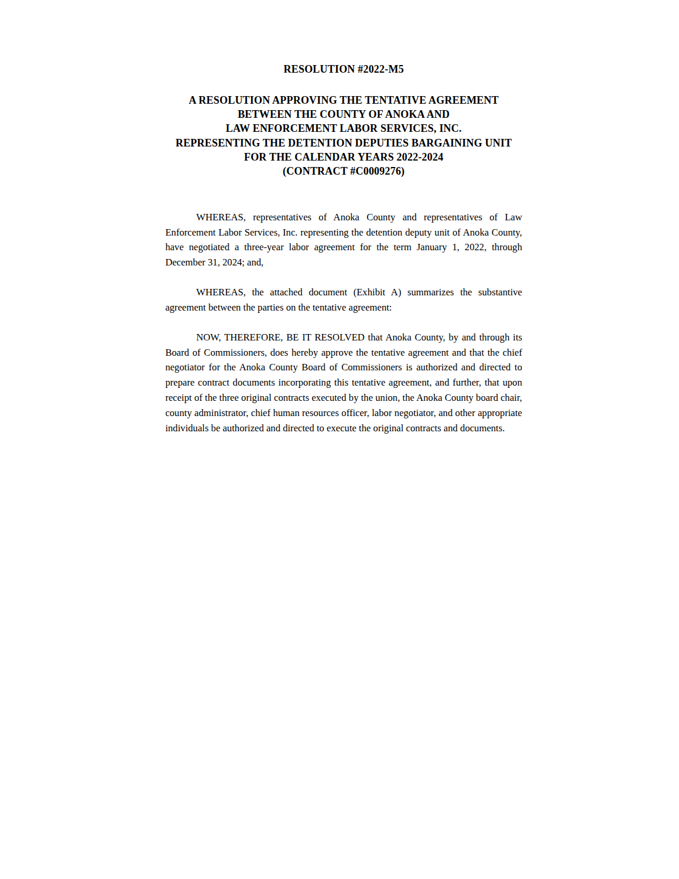RESOLUTION #2022-M5
A RESOLUTION APPROVING THE TENTATIVE AGREEMENT
BETWEEN THE COUNTY OF ANOKA AND
LAW ENFORCEMENT LABOR SERVICES, INC.
REPRESENTING THE DETENTION DEPUTIES BARGAINING UNIT
FOR THE CALENDAR YEARS 2022-2024
(CONTRACT #C0009276)
WHEREAS, representatives of Anoka County and representatives of Law Enforcement Labor Services, Inc. representing the detention deputy unit of Anoka County, have negotiated a three-year labor agreement for the term January 1, 2022, through December 31, 2024; and,
WHEREAS, the attached document (Exhibit A) summarizes the substantive agreement between the parties on the tentative agreement:
NOW, THEREFORE, BE IT RESOLVED that Anoka County, by and through its Board of Commissioners, does hereby approve the tentative agreement and that the chief negotiator for the Anoka County Board of Commissioners is authorized and directed to prepare contract documents incorporating this tentative agreement, and further, that upon receipt of the three original contracts executed by the union, the Anoka County board chair, county administrator, chief human resources officer, labor negotiator, and other appropriate individuals be authorized and directed to execute the original contracts and documents.